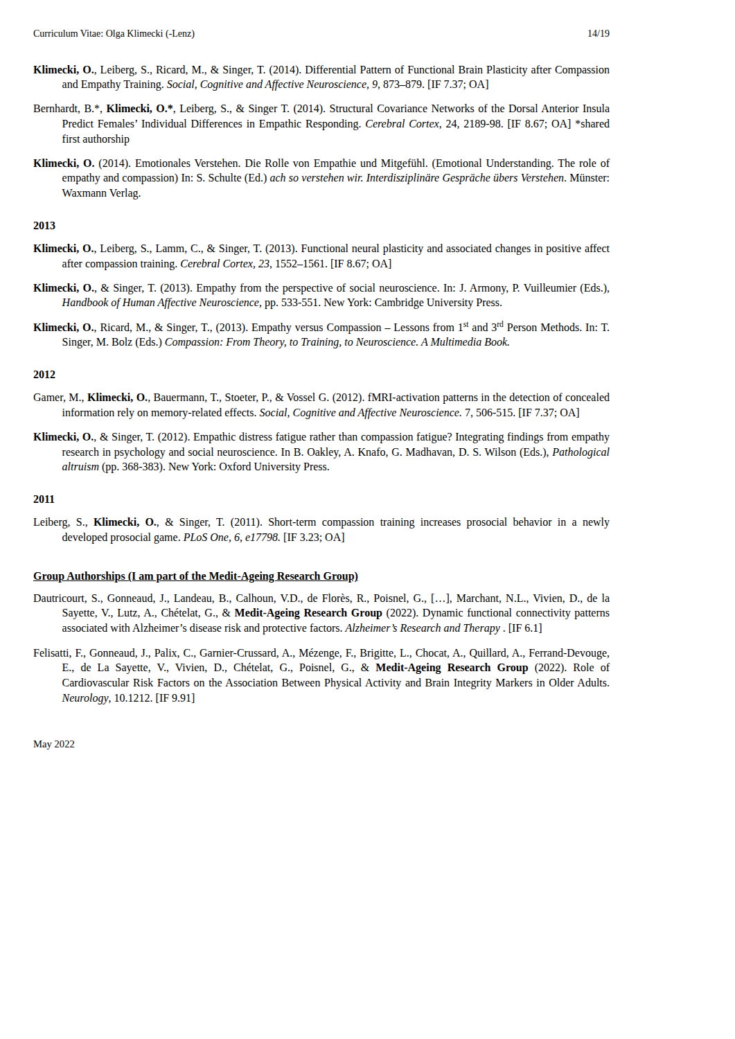Curriculum Vitae: Olga Klimecki (-Lenz) 14/19
Klimecki, O., Leiberg, S., Ricard, M., & Singer, T. (2014). Differential Pattern of Functional Brain Plasticity after Compassion and Empathy Training. Social, Cognitive and Affective Neuroscience, 9, 873–879. [IF 7.37; OA]
Bernhardt, B.*, Klimecki, O.*, Leiberg, S., & Singer T. (2014). Structural Covariance Networks of the Dorsal Anterior Insula Predict Females’ Individual Differences in Empathic Responding. Cerebral Cortex, 24, 2189-98. [IF 8.67; OA] *shared first authorship
Klimecki, O. (2014). Emotionales Verstehen. Die Rolle von Empathie und Mitgefühl. (Emotional Understanding. The role of empathy and compassion) In: S. Schulte (Ed.) ach so verstehen wir. Interdisziplinäre Gespräche übers Verstehen. Münster: Waxmann Verlag.
2013
Klimecki, O., Leiberg, S., Lamm, C., & Singer, T. (2013). Functional neural plasticity and associated changes in positive affect after compassion training. Cerebral Cortex, 23, 1552–1561. [IF 8.67; OA]
Klimecki, O., & Singer, T. (2013). Empathy from the perspective of social neuroscience. In: J. Armony, P. Vuilleumier (Eds.), Handbook of Human Affective Neuroscience, pp. 533-551. New York: Cambridge University Press.
Klimecki, O., Ricard, M., & Singer, T., (2013). Empathy versus Compassion – Lessons from 1st and 3rd Person Methods. In: T. Singer, M. Bolz (Eds.) Compassion: From Theory, to Training, to Neuroscience. A Multimedia Book.
2012
Gamer, M., Klimecki, O., Bauermann, T., Stoeter, P., & Vossel G. (2012). fMRI-activation patterns in the detection of concealed information rely on memory-related effects. Social, Cognitive and Affective Neuroscience. 7, 506-515. [IF 7.37; OA]
Klimecki, O., & Singer, T. (2012). Empathic distress fatigue rather than compassion fatigue? Integrating findings from empathy research in psychology and social neuroscience. In B. Oakley, A. Knafo, G. Madhavan, D. S. Wilson (Eds.), Pathological altruism (pp. 368-383). New York: Oxford University Press.
2011
Leiberg, S., Klimecki, O., & Singer, T. (2011). Short-term compassion training increases prosocial behavior in a newly developed prosocial game. PLoS One, 6, e17798. [IF 3.23; OA]
Group Authorships (I am part of the Medit-Ageing Research Group)
Dautricourt, S., Gonneaud, J., Landeau, B., Calhoun, V.D., de Florès, R., Poisnel, G., […], Marchant, N.L., Vivien, D., de la Sayette, V., Lutz, A., Chételat, G., & Medit-Ageing Research Group (2022). Dynamic functional connectivity patterns associated with Alzheimer’s disease risk and protective factors. Alzheimer’s Research and Therapy . [IF 6.1]
Felisatti, F., Gonneaud, J., Palix, C., Garnier-Crussard, A., Mézenge, F., Brigitte, L., Chocat, A., Quillard, A., Ferrand-Devouge, E., de La Sayette, V., Vivien, D., Chételat, G., Poisnel, G., & Medit-Ageing Research Group (2022). Role of Cardiovascular Risk Factors on the Association Between Physical Activity and Brain Integrity Markers in Older Adults. Neurology, 10.1212. [IF 9.91]
May 2022